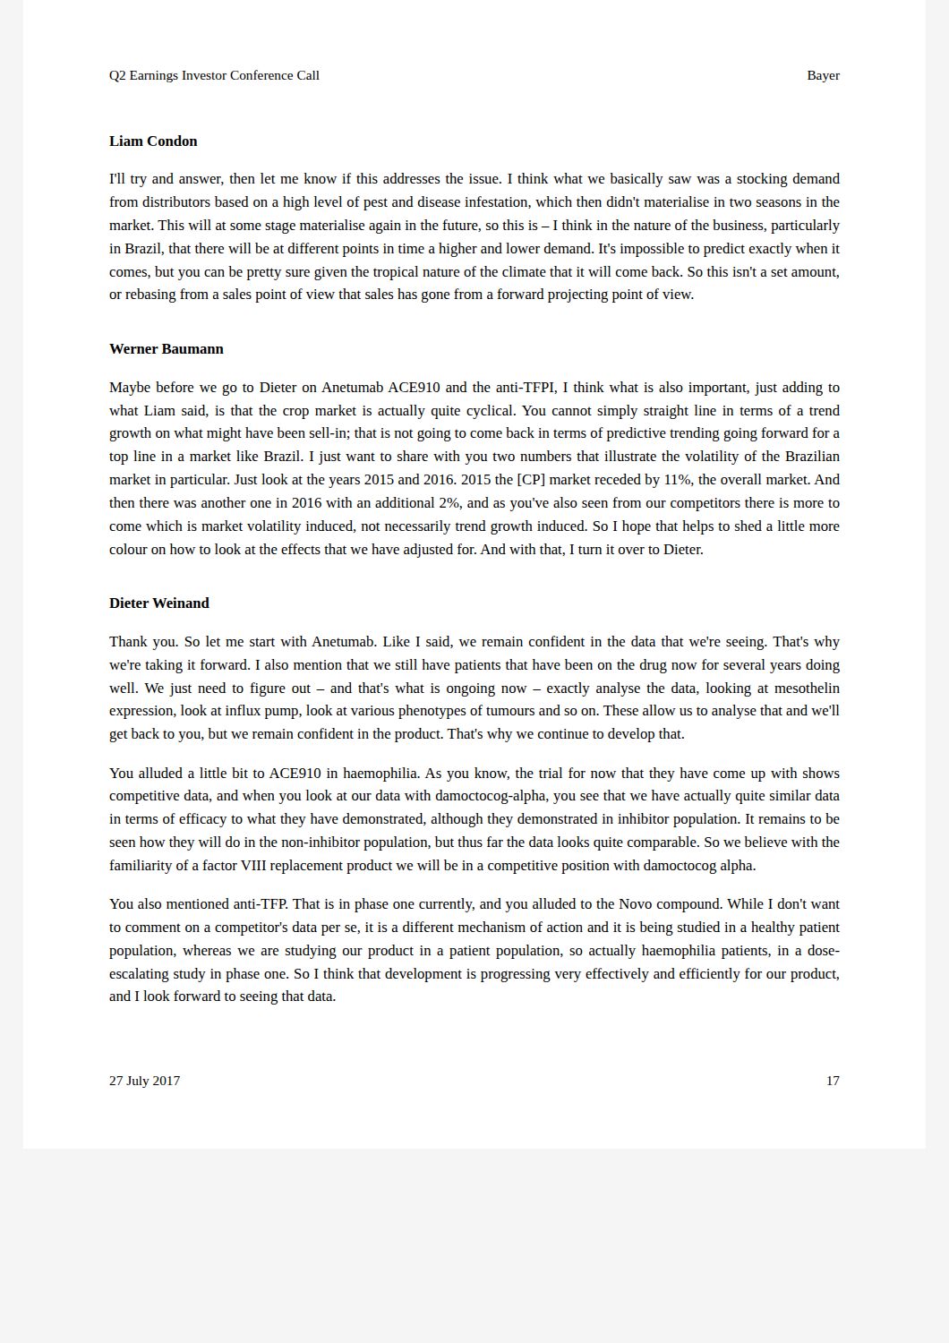Q2 Earnings Investor Conference Call Bayer
Liam Condon
I'll try and answer, then let me know if this addresses the issue. I think what we basically saw was a stocking demand from distributors based on a high level of pest and disease infestation, which then didn't materialise in two seasons in the market. This will at some stage materialise again in the future, so this is – I think in the nature of the business, particularly in Brazil, that there will be at different points in time a higher and lower demand. It's impossible to predict exactly when it comes, but you can be pretty sure given the tropical nature of the climate that it will come back. So this isn't a set amount, or rebasing from a sales point of view that sales has gone from a forward projecting point of view.
Werner Baumann
Maybe before we go to Dieter on Anetumab ACE910 and the anti-TFPI, I think what is also important, just adding to what Liam said, is that the crop market is actually quite cyclical. You cannot simply straight line in terms of a trend growth on what might have been sell-in; that is not going to come back in terms of predictive trending going forward for a top line in a market like Brazil. I just want to share with you two numbers that illustrate the volatility of the Brazilian market in particular. Just look at the years 2015 and 2016. 2015 the [CP] market receded by 11%, the overall market. And then there was another one in 2016 with an additional 2%, and as you've also seen from our competitors there is more to come which is market volatility induced, not necessarily trend growth induced. So I hope that helps to shed a little more colour on how to look at the effects that we have adjusted for. And with that, I turn it over to Dieter.
Dieter Weinand
Thank you. So let me start with Anetumab. Like I said, we remain confident in the data that we're seeing. That's why we're taking it forward. I also mention that we still have patients that have been on the drug now for several years doing well. We just need to figure out – and that's what is ongoing now – exactly analyse the data, looking at mesothelin expression, look at influx pump, look at various phenotypes of tumours and so on. These allow us to analyse that and we'll get back to you, but we remain confident in the product. That's why we continue to develop that.
You alluded a little bit to ACE910 in haemophilia. As you know, the trial for now that they have come up with shows competitive data, and when you look at our data with damoctocog-alpha, you see that we have actually quite similar data in terms of efficacy to what they have demonstrated, although they demonstrated in inhibitor population. It remains to be seen how they will do in the non-inhibitor population, but thus far the data looks quite comparable. So we believe with the familiarity of a factor VIII replacement product we will be in a competitive position with damoctocog alpha.
You also mentioned anti-TFP. That is in phase one currently, and you alluded to the Novo compound. While I don't want to comment on a competitor's data per se, it is a different mechanism of action and it is being studied in a healthy patient population, whereas we are studying our product in a patient population, so actually haemophilia patients, in a dose-escalating study in phase one. So I think that development is progressing very effectively and efficiently for our product, and I look forward to seeing that data.
27 July 2017 17